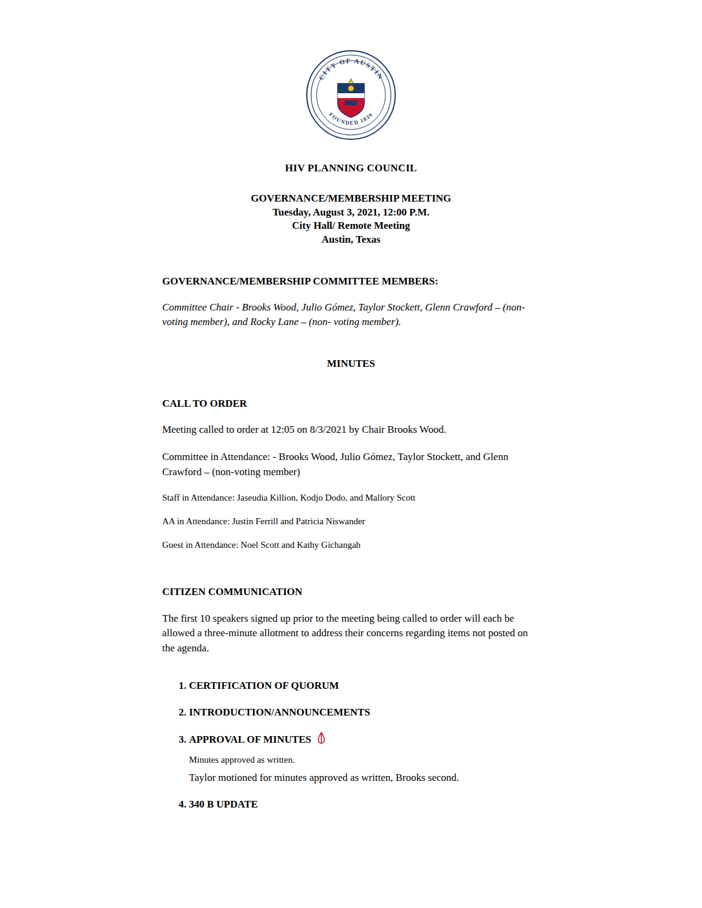CITY OF AUSTIN FOUNDED 1839
HIV Planning Council
Governance/Membership Meeting
Tuesday, August 3, 2021, 12:00 P.M.
City Hall/ Remote Meeting
Austin, Texas
Governance/Membership Committee Members:
Committee Chair - Brooks Wood, Julio Gómez, Taylor Stockett, Glenn Crawford – (non-voting member), and Rocky Lane – (non- voting member).
Minutes
Call to Order
Meeting called to order at 12:05 on 8/3/2021 by Chair Brooks Wood.
Committee in Attendance: - Brooks Wood, Julio Gómez, Taylor Stockett, and Glenn Crawford – (non-voting member)
Staff in Attendance: Jaseudia Killion, Kodjo Dodo, and Mallory Scott
AA in Attendance: Justin Ferrill and Patricia Niswander
Guest in Attendance: Noel Scott and Kathy Gichangah
Citizen Communication
The first 10 speakers signed up prior to the meeting being called to order will each be allowed a three-minute allotment to address their concerns regarding items not posted on the agenda.
Certification of Quorum
Introduction/Announcements
Approval of Minutes Minutes approved as written. Taylor motioned for minutes approved as written, Brooks second.
340 B Update